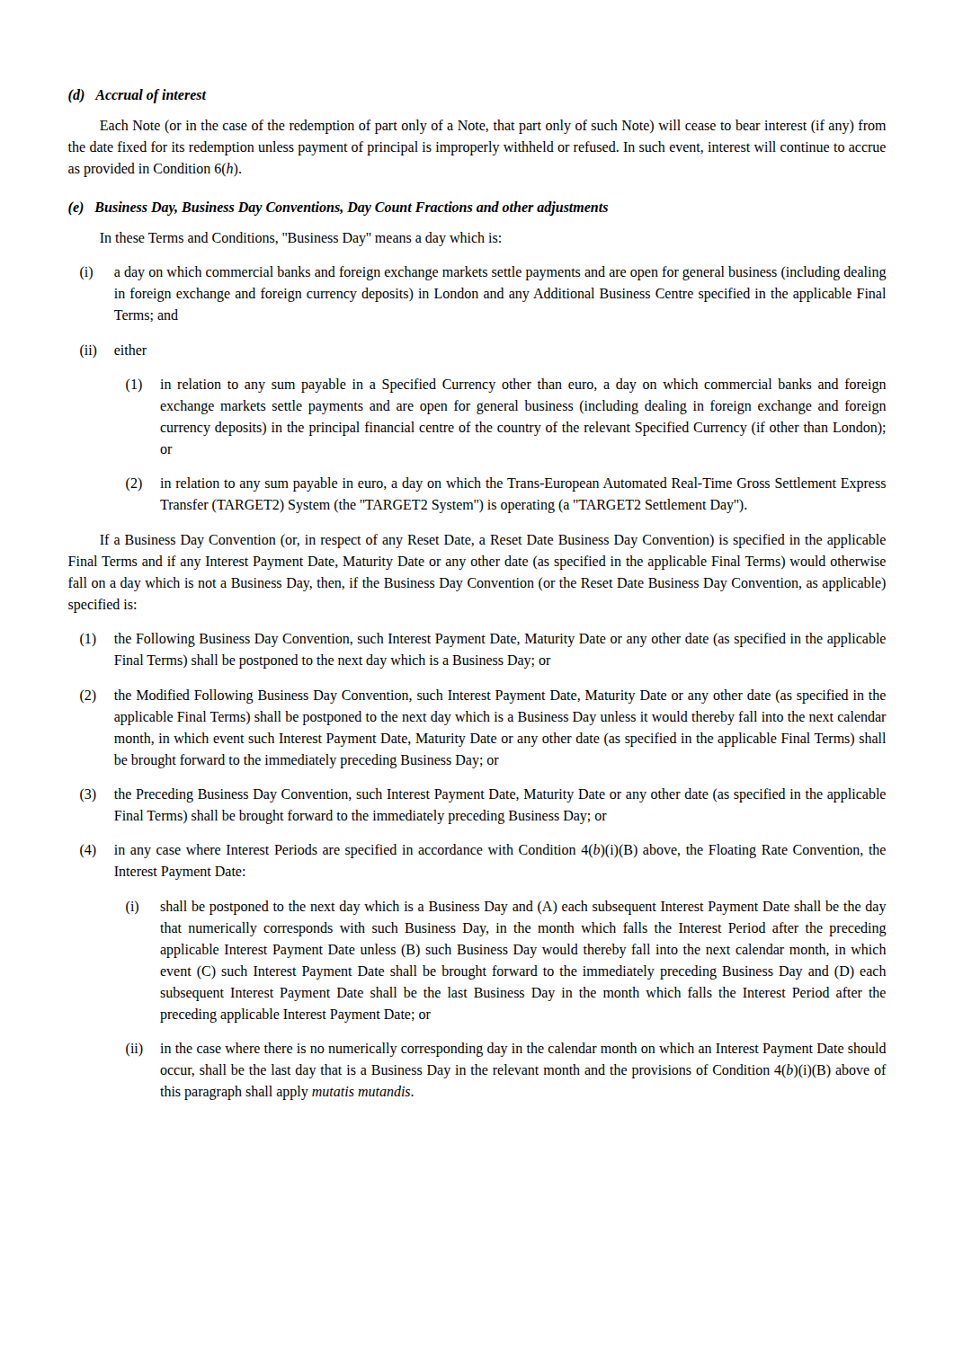(d) Accrual of interest
Each Note (or in the case of the redemption of part only of a Note, that part only of such Note) will cease to bear interest (if any) from the date fixed for its redemption unless payment of principal is improperly withheld or refused. In such event, interest will continue to accrue as provided in Condition 6(h).
(e) Business Day, Business Day Conventions, Day Count Fractions and other adjustments
In these Terms and Conditions, ''Business Day'' means a day which is:
a day on which commercial banks and foreign exchange markets settle payments and are open for general business (including dealing in foreign exchange and foreign currency deposits) in London and any Additional Business Centre specified in the applicable Final Terms; and
either
in relation to any sum payable in a Specified Currency other than euro, a day on which commercial banks and foreign exchange markets settle payments and are open for general business (including dealing in foreign exchange and foreign currency deposits) in the principal financial centre of the country of the relevant Specified Currency (if other than London); or
in relation to any sum payable in euro, a day on which the Trans-European Automated Real-Time Gross Settlement Express Transfer (TARGET2) System (the ''TARGET2 System'') is operating (a ''TARGET2 Settlement Day'').
If a Business Day Convention (or, in respect of any Reset Date, a Reset Date Business Day Convention) is specified in the applicable Final Terms and if any Interest Payment Date, Maturity Date or any other date (as specified in the applicable Final Terms) would otherwise fall on a day which is not a Business Day, then, if the Business Day Convention (or the Reset Date Business Day Convention, as applicable) specified is:
the Following Business Day Convention, such Interest Payment Date, Maturity Date or any other date (as specified in the applicable Final Terms) shall be postponed to the next day which is a Business Day; or
the Modified Following Business Day Convention, such Interest Payment Date, Maturity Date or any other date (as specified in the applicable Final Terms) shall be postponed to the next day which is a Business Day unless it would thereby fall into the next calendar month, in which event such Interest Payment Date, Maturity Date or any other date (as specified in the applicable Final Terms) shall be brought forward to the immediately preceding Business Day; or
the Preceding Business Day Convention, such Interest Payment Date, Maturity Date or any other date (as specified in the applicable Final Terms) shall be brought forward to the immediately preceding Business Day; or
in any case where Interest Periods are specified in accordance with Condition 4(b)(i)(B) above, the Floating Rate Convention, the Interest Payment Date:
shall be postponed to the next day which is a Business Day and (A) each subsequent Interest Payment Date shall be the day that numerically corresponds with such Business Day, in the month which falls the Interest Period after the preceding applicable Interest Payment Date unless (B) such Business Day would thereby fall into the next calendar month, in which event (C) such Interest Payment Date shall be brought forward to the immediately preceding Business Day and (D) each subsequent Interest Payment Date shall be the last Business Day in the month which falls the Interest Period after the preceding applicable Interest Payment Date; or
in the case where there is no numerically corresponding day in the calendar month on which an Interest Payment Date should occur, shall be the last day that is a Business Day in the relevant month and the provisions of Condition 4(b)(i)(B) above of this paragraph shall apply mutatis mutandis.